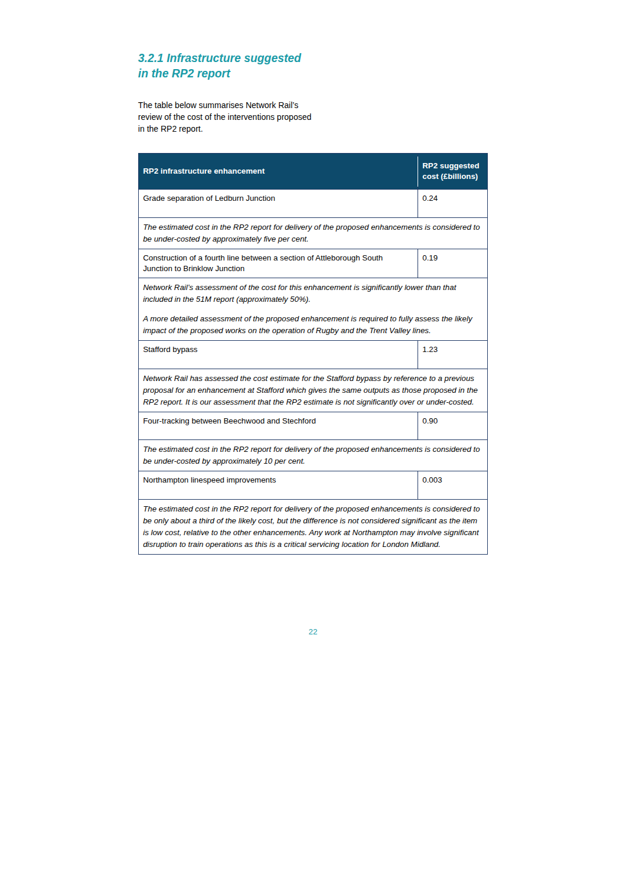3.2.1 Infrastructure suggested
in the RP2 report
The table below summarises Network Rail’s review of the cost of the interventions proposed in the RP2 report.
| RP2 infrastructure enhancement | RP2 suggested cost (£billions) |
| --- | --- |
| Grade separation of Ledburn Junction | 0.24 |
| The estimated cost in the RP2 report for delivery of the proposed enhancements is considered to be under-costed by approximately five per cent. |
| Construction of a fourth line between a section of Attleborough South Junction to Brinklow Junction | 0.19 |
| Network Rail’s assessment of the cost for this enhancement is significantly lower than that included in the 51M report (approximately 50%). A more detailed assessment of the proposed enhancement is required to fully assess the likely impact of the proposed works on the operation of Rugby and the Trent Valley lines. |
| Stafford bypass | 1.23 |
| Network Rail has assessed the cost estimate for the Stafford bypass by reference to a previous proposal for an enhancement at Stafford which gives the same outputs as those proposed in the RP2 report. It is our assessment that the RP2 estimate is not significantly over or under-costed. |
| Four-tracking between Beechwood and Stechford | 0.90 |
| The estimated cost in the RP2 report for delivery of the proposed enhancements is considered to be under-costed by approximately 10 per cent. |
| Northampton linespeed improvements | 0.003 |
| The estimated cost in the RP2 report for delivery of the proposed enhancements is considered to be only about a third of the likely cost, but the difference is not considered significant as the item is low cost, relative to the other enhancements. Any work at Northampton may involve significant disruption to train operations as this is a critical servicing location for London Midland. |
22